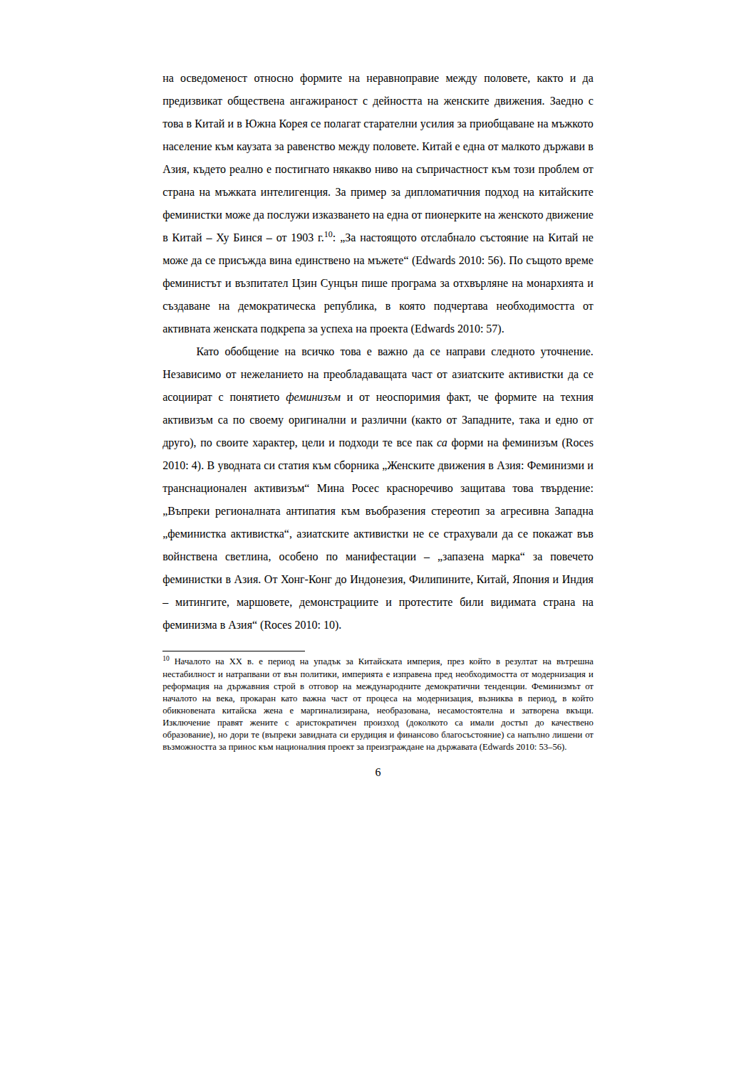на осведоменост относно формите на неравноправие между половете, както и да предизвикат обществена ангажираност с дейността на женските движения. Заедно с това в Китай и в Южна Корея се полагат старателни усилия за приобщаване на мъжкото население към каузата за равенство между половете. Китай е една от малкото държави в Азия, където реално е постигнато някакво ниво на съпричастност към този проблем от страна на мъжката интелигенция. За пример за дипломатичния подход на китайските феминистки може да послужи изказването на една от пионерките на женското движение в Китай – Ху Бинся – от 1903 г.10: „За настоящото отслабнало състояние на Китай не може да се присъжда вина единствено на мъжете“ (Edwards 2010: 56). По същото време феминистът и възпитател Цзин Сунцън пише програма за отхвърляне на монархията и създаване на демократическа република, в която подчертава необходимостта от активната женската подкрепа за успеха на проекта (Edwards 2010: 57).
Като обобщение на всичко това е важно да се направи следното уточнение. Независимо от нежеланието на преобладаващата част от азиатските активистки да се асоциират с понятието феминизъм и от неоспоримия факт, че формите на техния активизъм са по своему оригинални и различни (както от Западните, така и едно от друго), по своите характер, цели и подходи те все пак са форми на феминизъм (Roces 2010: 4). В уводната си статия към сборника „Женските движения в Азия: Феминизми и транснационален активизъм“ Мина Росес красноречиво защитава това твърдение: „Въпреки регионалната антипатия към въобразения стереотип за агресивна Западна „феминистка активистка“, азиатските активистки не се страхували да се покажат във войнствена светлина, особено по манифестации – „запазена марка“ за повечето феминистки в Азия. От Хонг-Конг до Индонезия, Филипините, Китай, Япония и Индия – митингите, маршовете, демонстрациите и протестите били видимата страна на феминизма в Азия“ (Roces 2010: 10).
10 Началото на XX в. е период на упадък за Китайската империя, през който в резултат на вътрешна нестабилност и натрапвани от вън политики, империята е изправена пред необходимостта от модернизация и реформация на държавния строй в отговор на международните демократични тенденции. Феминизмът от началото на века, прокаран като важна част от процеса на модернизация, възниква в период, в който обикновената китайска жена е маргинализирана, необразована, несамостоятелна и затворена вкъщи. Изключение правят жените с аристократичен произход (доколкото са имали достъп до качествено образование), но дори те (въпреки завидната си ерудиция и финансово благосъстояние) са напълно лишени от възможността за принос към националния проект за преизграждане на държавата (Edwards 2010: 53–56).
6